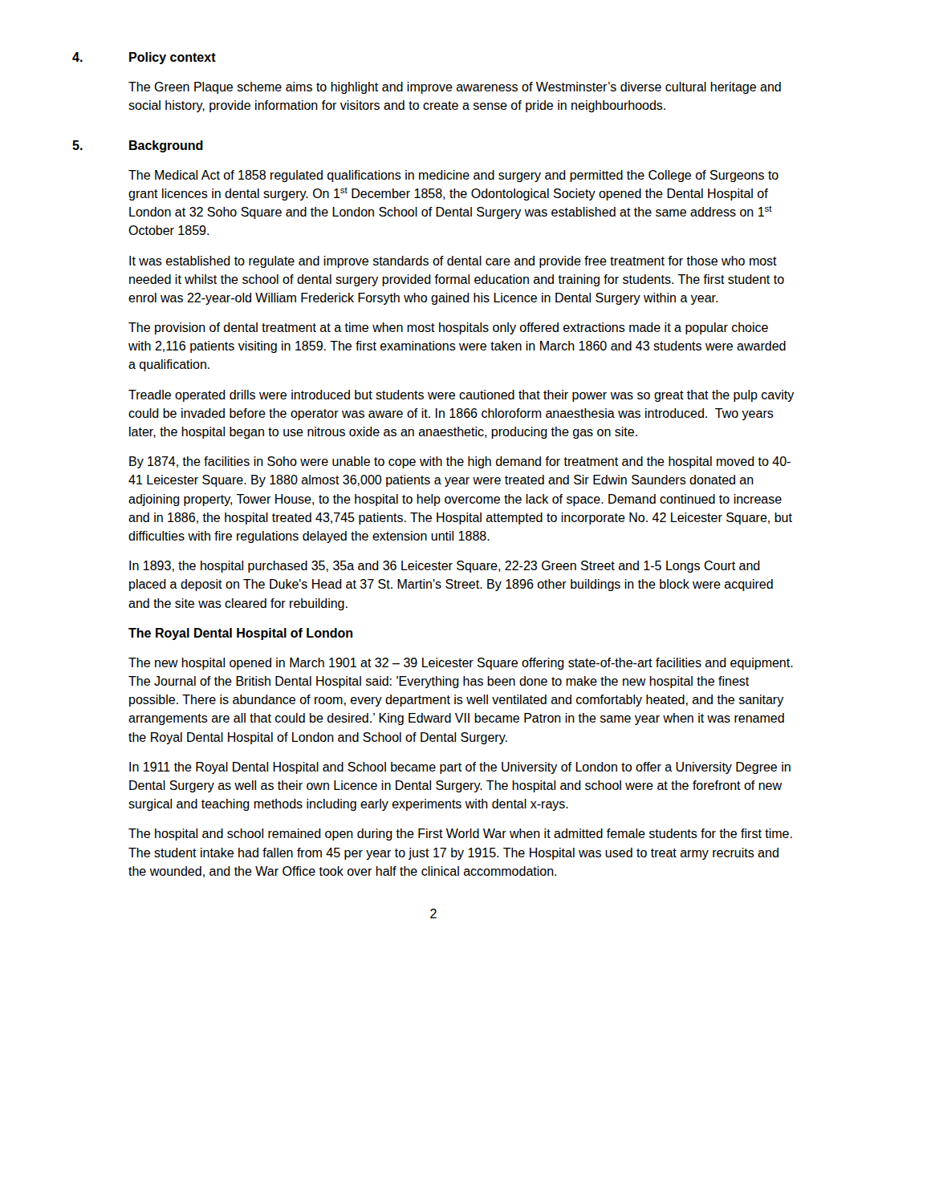4. Policy context
The Green Plaque scheme aims to highlight and improve awareness of Westminster’s diverse cultural heritage and social history, provide information for visitors and to create a sense of pride in neighbourhoods.
5. Background
The Medical Act of 1858 regulated qualifications in medicine and surgery and permitted the College of Surgeons to grant licences in dental surgery. On 1st December 1858, the Odontological Society opened the Dental Hospital of London at 32 Soho Square and the London School of Dental Surgery was established at the same address on 1st October 1859.
It was established to regulate and improve standards of dental care and provide free treatment for those who most needed it whilst the school of dental surgery provided formal education and training for students. The first student to enrol was 22-year-old William Frederick Forsyth who gained his Licence in Dental Surgery within a year.
The provision of dental treatment at a time when most hospitals only offered extractions made it a popular choice with 2,116 patients visiting in 1859. The first examinations were taken in March 1860 and 43 students were awarded a qualification.
Treadle operated drills were introduced but students were cautioned that their power was so great that the pulp cavity could be invaded before the operator was aware of it. In 1866 chloroform anaesthesia was introduced. Two years later, the hospital began to use nitrous oxide as an anaesthetic, producing the gas on site.
By 1874, the facilities in Soho were unable to cope with the high demand for treatment and the hospital moved to 40-41 Leicester Square. By 1880 almost 36,000 patients a year were treated and Sir Edwin Saunders donated an adjoining property, Tower House, to the hospital to help overcome the lack of space. Demand continued to increase and in 1886, the hospital treated 43,745 patients. The Hospital attempted to incorporate No. 42 Leicester Square, but difficulties with fire regulations delayed the extension until 1888.
In 1893, the hospital purchased 35, 35a and 36 Leicester Square, 22-23 Green Street and 1-5 Longs Court and placed a deposit on The Duke's Head at 37 St. Martin's Street. By 1896 other buildings in the block were acquired and the site was cleared for rebuilding.
The Royal Dental Hospital of London
The new hospital opened in March 1901 at 32 – 39 Leicester Square offering state-of-the-art facilities and equipment. The Journal of the British Dental Hospital said: 'Everything has been done to make the new hospital the finest possible. There is abundance of room, every department is well ventilated and comfortably heated, and the sanitary arrangements are all that could be desired.’ King Edward VII became Patron in the same year when it was renamed the Royal Dental Hospital of London and School of Dental Surgery.
In 1911 the Royal Dental Hospital and School became part of the University of London to offer a University Degree in Dental Surgery as well as their own Licence in Dental Surgery. The hospital and school were at the forefront of new surgical and teaching methods including early experiments with dental x-rays.
The hospital and school remained open during the First World War when it admitted female students for the first time. The student intake had fallen from 45 per year to just 17 by 1915. The Hospital was used to treat army recruits and the wounded, and the War Office took over half the clinical accommodation.
2